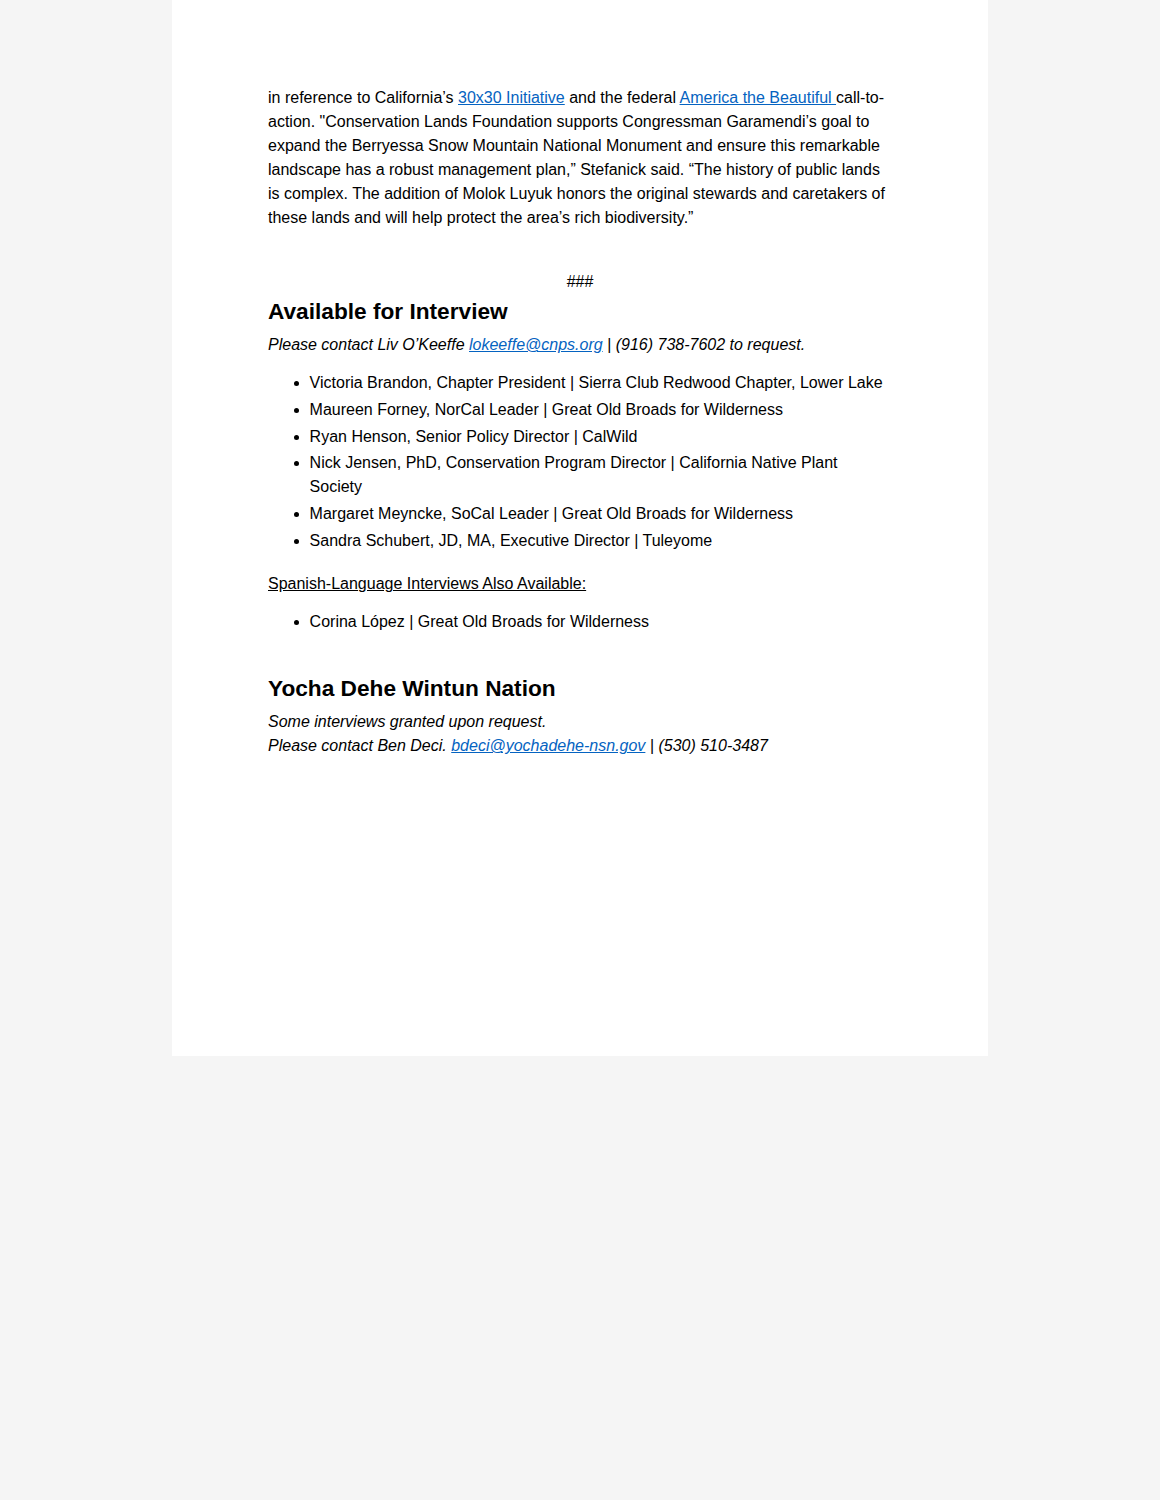in reference to California’s 30x30 Initiative and the federal America the Beautiful call-to-action. "Conservation Lands Foundation supports Congressman Garamendi’s goal to expand the Berryessa Snow Mountain National Monument and ensure this remarkable landscape has a robust management plan,” Stefanick said. “The history of public lands is complex. The addition of Molok Luyuk honors the original stewards and caretakers of these lands and will help protect the area’s rich biodiversity.”
###
Available for Interview
Please contact Liv O’Keeffe lokeeffe@cnps.org | (916) 738-7602 to request.
Victoria Brandon, Chapter President | Sierra Club Redwood Chapter, Lower Lake
Maureen Forney, NorCal Leader | Great Old Broads for Wilderness
Ryan Henson, Senior Policy Director | CalWild
Nick Jensen, PhD, Conservation Program Director | California Native Plant Society
Margaret Meyncke, SoCal Leader | Great Old Broads for Wilderness
Sandra Schubert, JD, MA, Executive Director | Tuleyome
Spanish-Language Interviews Also Available:
Corina López | Great Old Broads for Wilderness
Yocha Dehe Wintun Nation
Some interviews granted upon request.
Please contact Ben Deci. bdeci@yochadehe-nsn.gov | (530) 510-3487